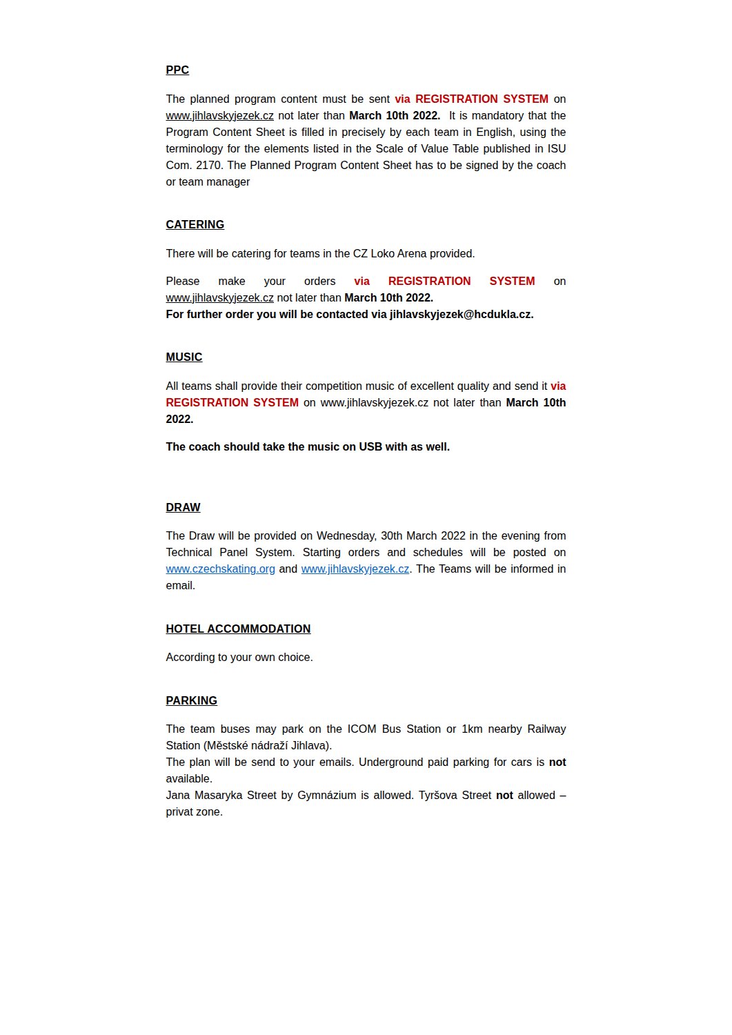PPC
The planned program content must be sent via REGISTRATION SYSTEM on www.jihlavskyjezek.cz not later than March 10th 2022. It is mandatory that the Program Content Sheet is filled in precisely by each team in English, using the terminology for the elements listed in the Scale of Value Table published in ISU Com. 2170. The Planned Program Content Sheet has to be signed by the coach or team manager
CATERING
There will be catering for teams in the CZ Loko Arena provided.
Please make your orders via REGISTRATION SYSTEM on www.jihlavskyjezek.cz not later than March 10th 2022.
For further order you will be contacted via jihlavskyjezek@hcdukla.cz.
MUSIC
All teams shall provide their competition music of excellent quality and send it via REGISTRATION SYSTEM on www.jihlavskyjezek.cz not later than March 10th 2022.
The coach should take the music on USB with as well.
DRAW
The Draw will be provided on Wednesday, 30th March 2022 in the evening from Technical Panel System. Starting orders and schedules will be posted on www.czechskating.org and www.jihlavskyjezek.cz. The Teams will be informed in email.
HOTEL ACCOMMODATION
According to your own choice.
PARKING
The team buses may park on the ICOM Bus Station or 1km nearby Railway Station (Městské nádraží Jihlava).
The plan will be send to your emails. Underground paid parking for cars is not available.
Jana Masaryka Street by Gymnázium is allowed. Tyršova Street not allowed – privat zone.